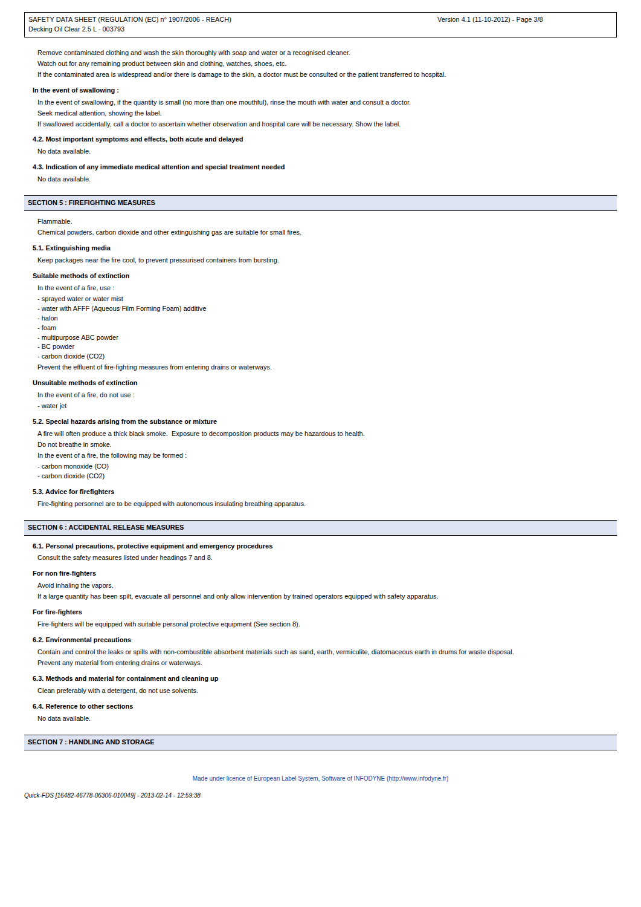SAFETY DATA SHEET (REGULATION (EC) n° 1907/2006 - REACH)
Decking Oil Clear 2.5 L - 003793
Version 4.1 (11-10-2012) - Page 3/8
Remove contaminated clothing and wash the skin thoroughly with soap and water or a recognised cleaner.
Watch out for any remaining product between skin and clothing, watches, shoes, etc.
If the contaminated area is widespread and/or there is damage to the skin, a doctor must be consulted or the patient transferred to hospital.
In the event of swallowing :
In the event of swallowing, if the quantity is small (no more than one mouthful), rinse the mouth with water and consult a doctor.
Seek medical attention, showing the label.
If swallowed accidentally, call a doctor to ascertain whether observation and hospital care will be necessary. Show the label.
4.2. Most important symptoms and effects, both acute and delayed
No data available.
4.3. Indication of any immediate medical attention and special treatment needed
No data available.
SECTION 5 : FIREFIGHTING MEASURES
Flammable.
Chemical powders, carbon dioxide and other extinguishing gas are suitable for small fires.
5.1. Extinguishing media
Keep packages near the fire cool, to prevent pressurised containers from bursting.
Suitable methods of extinction
In the event of a fire, use :
- sprayed water or water mist
- water with AFFF (Aqueous Film Forming Foam) additive
- halon
- foam
- multipurpose ABC powder
- BC powder
- carbon dioxide (CO2)
Prevent the effluent of fire-fighting measures from entering drains or waterways.
Unsuitable methods of extinction
In the event of a fire, do not use :
- water jet
5.2. Special hazards arising from the substance or mixture
A fire will often produce a thick black smoke. Exposure to decomposition products may be hazardous to health.
Do not breathe in smoke.
In the event of a fire, the following may be formed :
- carbon monoxide (CO)
- carbon dioxide (CO2)
5.3. Advice for firefighters
Fire-fighting personnel are to be equipped with autonomous insulating breathing apparatus.
SECTION 6 : ACCIDENTAL RELEASE MEASURES
6.1. Personal precautions, protective equipment and emergency procedures
Consult the safety measures listed under headings 7 and 8.
For non fire-fighters
Avoid inhaling the vapors.
If a large quantity has been spilt, evacuate all personnel and only allow intervention by trained operators equipped with safety apparatus.
For fire-fighters
Fire-fighters will be equipped with suitable personal protective equipment (See section 8).
6.2. Environmental precautions
Contain and control the leaks or spills with non-combustible absorbent materials such as sand, earth, vermiculite, diatomaceous earth in drums for waste disposal.
Prevent any material from entering drains or waterways.
6.3. Methods and material for containment and cleaning up
Clean preferably with a detergent, do not use solvents.
6.4. Reference to other sections
No data available.
SECTION 7 : HANDLING AND STORAGE
Made under licence of European Label System, Software of INFODYNE (http://www.infodyne.fr)
Quick-FDS [16482-46778-06306-010049] - 2013-02-14 - 12:59:38